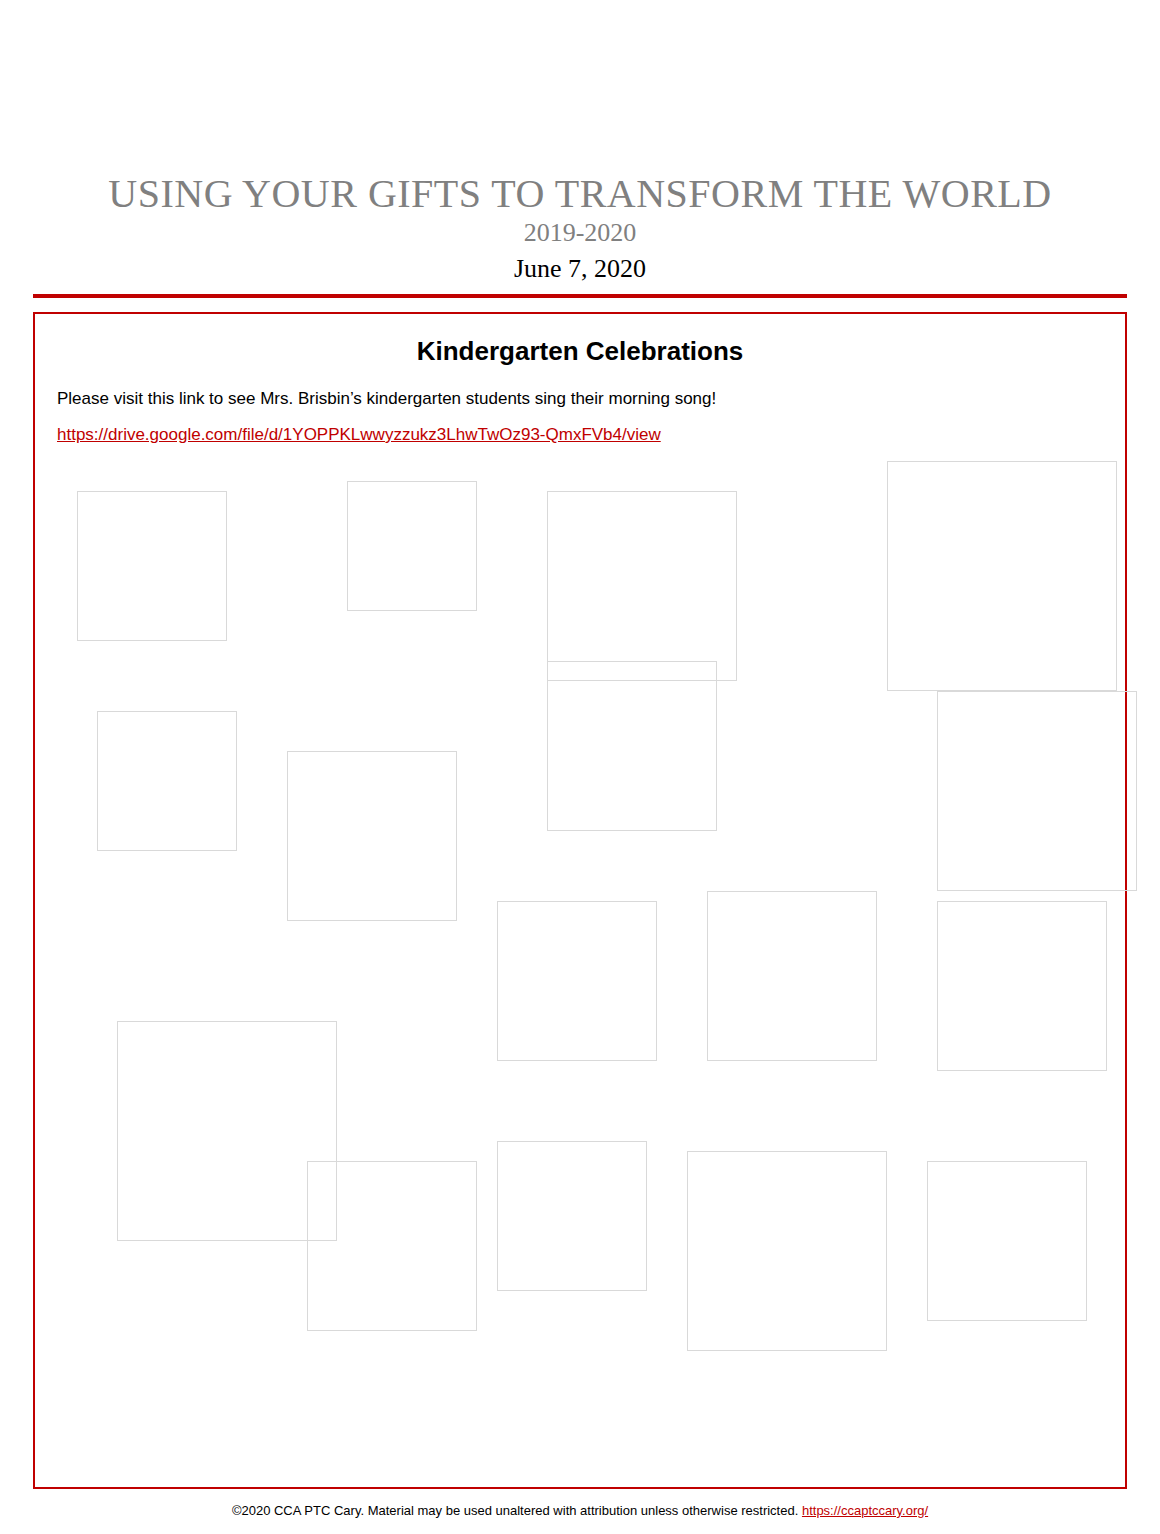USING YOUR GIFTS TO TRANSFORM THE WORLD
2019-2020
June 7, 2020
Kindergarten Celebrations
Please visit this link to see Mrs. Brisbin’s kindergarten students sing their morning song!
https://drive.google.com/file/d/1YOPPKLwwyzzukz3LhwTwOz93-QmxFVb4/view
©2020 CCA PTC Cary. Material may be used unaltered with attribution unless otherwise restricted. https://ccaptccary.org/